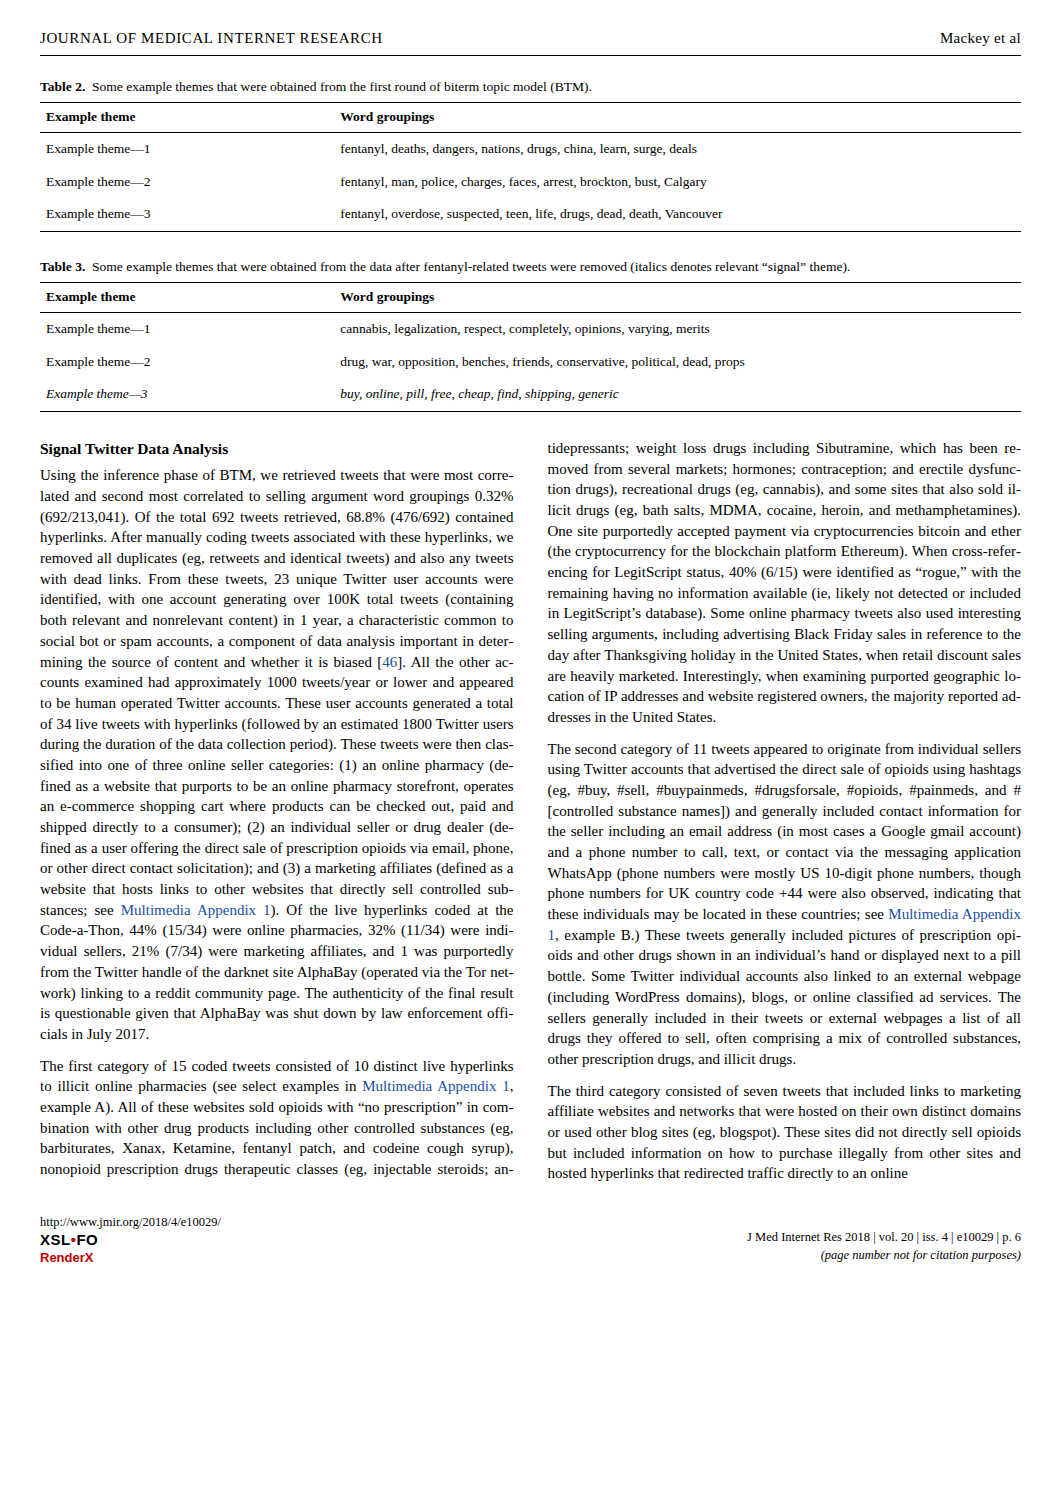Journal of Medical Internet Research Mackey et al
Table 2. Some example themes that were obtained from the first round of biterm topic model (BTM).
| Example theme | Word groupings |
| --- | --- |
| Example theme—1 | fentanyl, deaths, dangers, nations, drugs, china, learn, surge, deals |
| Example theme—2 | fentanyl, man, police, charges, faces, arrest, brockton, bust, Calgary |
| Example theme—3 | fentanyl, overdose, suspected, teen, life, drugs, dead, death, Vancouver |
Table 3. Some example themes that were obtained from the data after fentanyl-related tweets were removed (italics denotes relevant “signal” theme).
| Example theme | Word groupings |
| --- | --- |
| Example theme—1 | cannabis, legalization, respect, completely, opinions, varying, merits |
| Example theme—2 | drug, war, opposition, benches, friends, conservative, political, dead, props |
| Example theme—3 | buy, online, pill, free, cheap, find, shipping, generic |
Signal Twitter Data Analysis
Using the inference phase of BTM, we retrieved tweets that were most correlated and second most correlated to selling argument word groupings 0.32% (692/213,041). Of the total 692 tweets retrieved, 68.8% (476/692) contained hyperlinks. After manually coding tweets associated with these hyperlinks, we removed all duplicates (eg, retweets and identical tweets) and also any tweets with dead links. From these tweets, 23 unique Twitter user accounts were identified, with one account generating over 100K total tweets (containing both relevant and nonrelevant content) in 1 year, a characteristic common to social bot or spam accounts, a component of data analysis important in determining the source of content and whether it is biased [46]. All the other accounts examined had approximately 1000 tweets/year or lower and appeared to be human operated Twitter accounts. These user accounts generated a total of 34 live tweets with hyperlinks (followed by an estimated 1800 Twitter users during the duration of the data collection period). These tweets were then classified into one of three online seller categories: (1) an online pharmacy (defined as a website that purports to be an online pharmacy storefront, operates an e-commerce shopping cart where products can be checked out, paid and shipped directly to a consumer); (2) an individual seller or drug dealer (defined as a user offering the direct sale of prescription opioids via email, phone, or other direct contact solicitation); and (3) a marketing affiliates (defined as a website that hosts links to other websites that directly sell controlled substances; see Multimedia Appendix 1). Of the live hyperlinks coded at the Code-a-Thon, 44% (15/34) were online pharmacies, 32% (11/34) were individual sellers, 21% (7/34) were marketing affiliates, and 1 was purportedly from the Twitter handle of the darknet site AlphaBay (operated via the Tor network) linking to a reddit community page. The authenticity of the final result is questionable given that AlphaBay was shut down by law enforcement officials in July 2017.
The first category of 15 coded tweets consisted of 10 distinct live hyperlinks to illicit online pharmacies (see select examples in Multimedia Appendix 1, example A). All of these websites sold opioids with “no prescription” in combination with other drug products including other controlled substances (eg, barbiturates, Xanax, Ketamine, fentanyl patch, and codeine cough syrup), nonopioid prescription drugs therapeutic classes (eg, injectable steroids; antidepressants; weight loss drugs including Sibutramine, which has been removed from several markets; hormones; contraception; and erectile dysfunction drugs), recreational drugs (eg, cannabis), and some sites that also sold illicit drugs (eg, bath salts, MDMA, cocaine, heroin, and methamphetamines). One site purportedly accepted payment via cryptocurrencies bitcoin and ether (the cryptocurrency for the blockchain platform Ethereum). When cross-referencing for LegitScript status, 40% (6/15) were identified as “rogue,” with the remaining having no information available (ie, likely not detected or included in LegitScript’s database). Some online pharmacy tweets also used interesting selling arguments, including advertising Black Friday sales in reference to the day after Thanksgiving holiday in the United States, when retail discount sales are heavily marketed. Interestingly, when examining purported geographic location of IP addresses and website registered owners, the majority reported addresses in the United States.
The second category of 11 tweets appeared to originate from individual sellers using Twitter accounts that advertised the direct sale of opioids using hashtags (eg, #buy, #sell, #buypainmeds, #drugsforsale, #opioids, #painmeds, and #[controlled substance names]) and generally included contact information for the seller including an email address (in most cases a Google gmail account) and a phone number to call, text, or contact via the messaging application WhatsApp (phone numbers were mostly US 10-digit phone numbers, though phone numbers for UK country code +44 were also observed, indicating that these individuals may be located in these countries; see Multimedia Appendix 1, example B.) These tweets generally included pictures of prescription opioids and other drugs shown in an individual’s hand or displayed next to a pill bottle. Some Twitter individual accounts also linked to an external webpage (including WordPress domains), blogs, or online classified ad services. The sellers generally included in their tweets or external webpages a list of all drugs they offered to sell, often comprising a mix of controlled substances, other prescription drugs, and illicit drugs.
The third category consisted of seven tweets that included links to marketing affiliate websites and networks that were hosted on their own distinct domains or used other blog sites (eg, blogspot). These sites did not directly sell opioids but included information on how to purchase illegally from other sites and hosted hyperlinks that redirected traffic directly to an online
http://www.jmir.org/2018/4/e10029/
XSL•FO
RenderX
J Med Internet Res 2018 | vol. 20 | iss. 4 | e10029 | p. 6
(page number not for citation purposes)